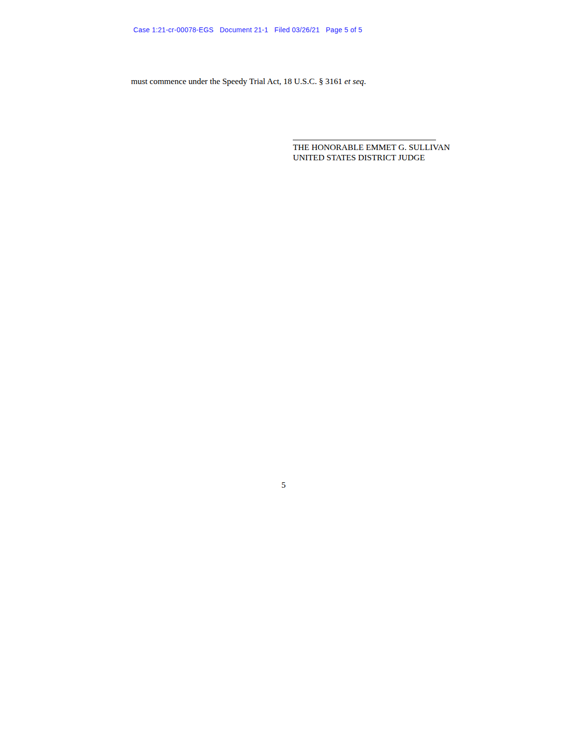Case 1:21-cr-00078-EGS Document 21-1 Filed 03/26/21 Page 5 of 5
must commence under the Speedy Trial Act, 18 U.S.C. § 3161 et seq.
THE HONORABLE EMMET G. SULLIVAN
UNITED STATES DISTRICT JUDGE
5